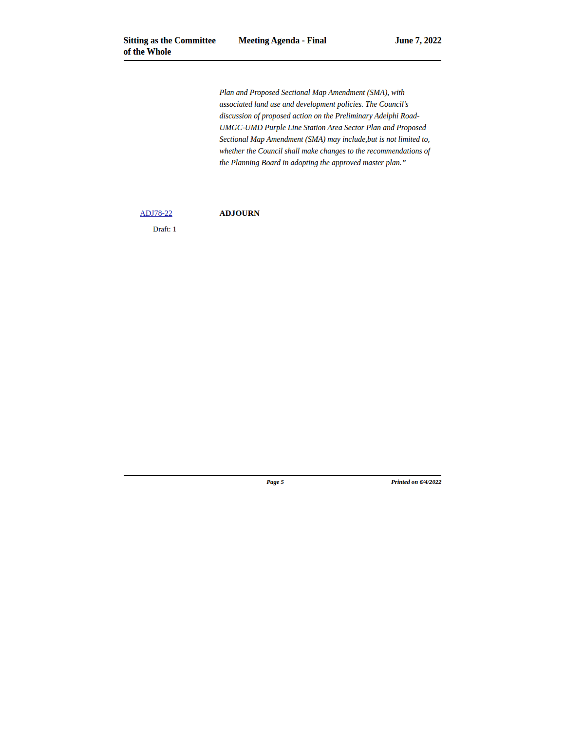Sitting as the Committee of the Whole
Meeting Agenda - Final
June 7, 2022
Plan and Proposed Sectional Map Amendment (SMA), with associated land use and development policies. The Council’s discussion of proposed action on the Preliminary Adelphi Road-UMGC-UMD Purple Line Station Area Sector Plan and Proposed Sectional Map Amendment (SMA) may include,but is not limited to, whether the Council shall make changes to the recommendations of the Planning Board in adopting the approved master plan.”
ADJ78-22 Draft: 1
ADJOURN
Page 5 Printed on 6/4/2022